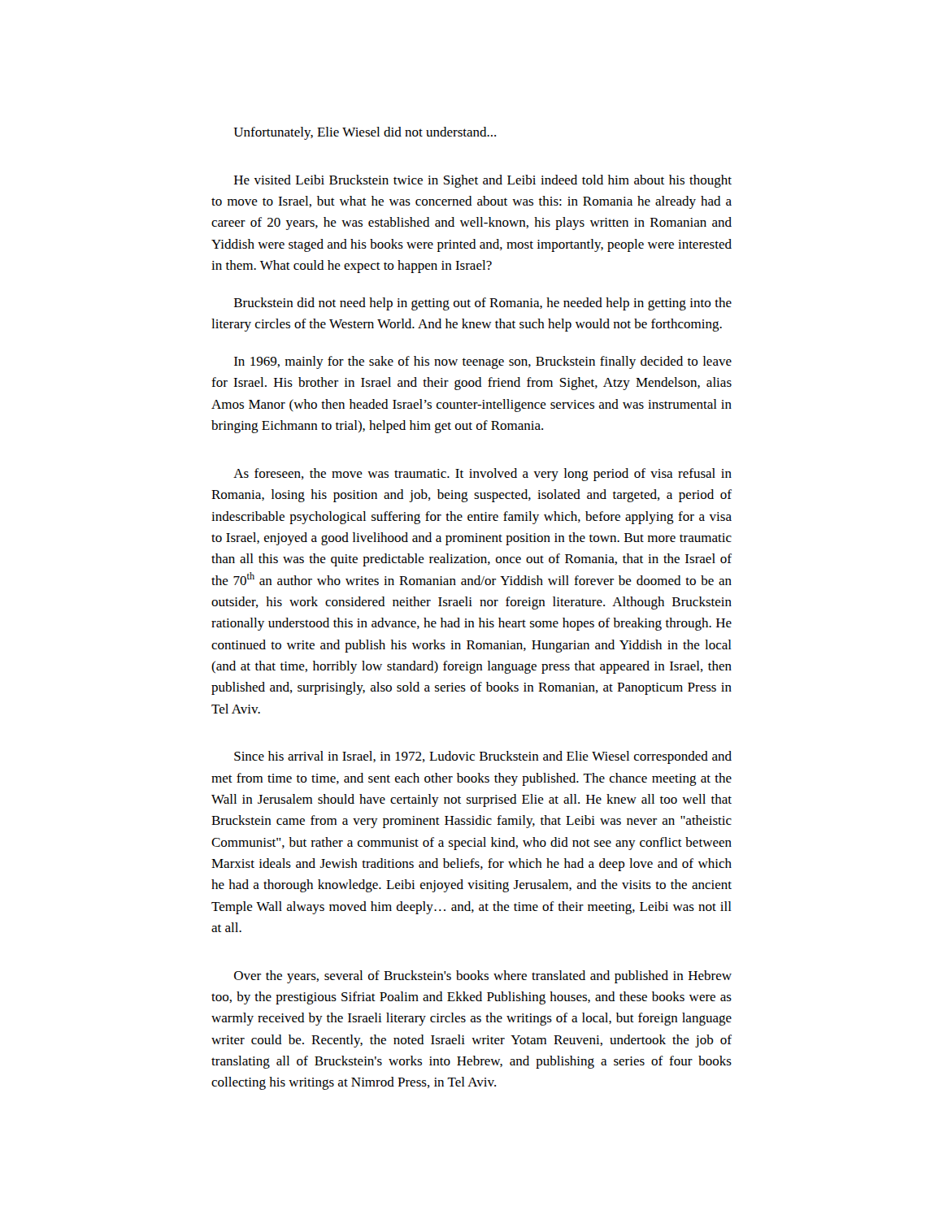Unfortunately, Elie Wiesel did not understand...
He visited Leibi Bruckstein twice in Sighet and Leibi indeed told him about his thought to move to Israel, but what he was concerned about was this: in Romania he already had a career of 20 years, he was established and well-known, his plays written in Romanian and Yiddish were staged and his books were printed and, most importantly, people were interested in them. What could he expect to happen in Israel?
Bruckstein did not need help in getting out of Romania, he needed help in getting into the literary circles of the Western World. And he knew that such help would not be forthcoming.
In 1969, mainly for the sake of his now teenage son, Bruckstein finally decided to leave for Israel. His brother in Israel and their good friend from Sighet, Atzy Mendelson, alias Amos Manor (who then headed Israel’s counter-intelligence services and was instrumental in bringing Eichmann to trial), helped him get out of Romania.
As foreseen, the move was traumatic. It involved a very long period of visa refusal in Romania, losing his position and job, being suspected, isolated and targeted, a period of indescribable psychological suffering for the entire family which, before applying for a visa to Israel, enjoyed a good livelihood and a prominent position in the town. But more traumatic than all this was the quite predictable realization, once out of Romania, that in the Israel of the 70th an author who writes in Romanian and/or Yiddish will forever be doomed to be an outsider, his work considered neither Israeli nor foreign literature. Although Bruckstein rationally understood this in advance, he had in his heart some hopes of breaking through. He continued to write and publish his works in Romanian, Hungarian and Yiddish in the local (and at that time, horribly low standard) foreign language press that appeared in Israel, then published and, surprisingly, also sold a series of books in Romanian, at Panopticum Press in Tel Aviv.
Since his arrival in Israel, in 1972, Ludovic Bruckstein and Elie Wiesel corresponded and met from time to time, and sent each other books they published. The chance meeting at the Wall in Jerusalem should have certainly not surprised Elie at all. He knew all too well that Bruckstein came from a very prominent Hassidic family, that Leibi was never an "atheistic Communist", but rather a communist of a special kind, who did not see any conflict between Marxist ideals and Jewish traditions and beliefs, for which he had a deep love and of which he had a thorough knowledge. Leibi enjoyed visiting Jerusalem, and the visits to the ancient Temple Wall always moved him deeply… and, at the time of their meeting, Leibi was not ill at all.
Over the years, several of Bruckstein's books where translated and published in Hebrew too, by the prestigious Sifriat Poalim and Ekked Publishing houses, and these books were as warmly received by the Israeli literary circles as the writings of a local, but foreign language writer could be. Recently, the noted Israeli writer Yotam Reuveni, undertook the job of translating all of Bruckstein's works into Hebrew, and publishing a series of four books collecting his writings at Nimrod Press, in Tel Aviv.